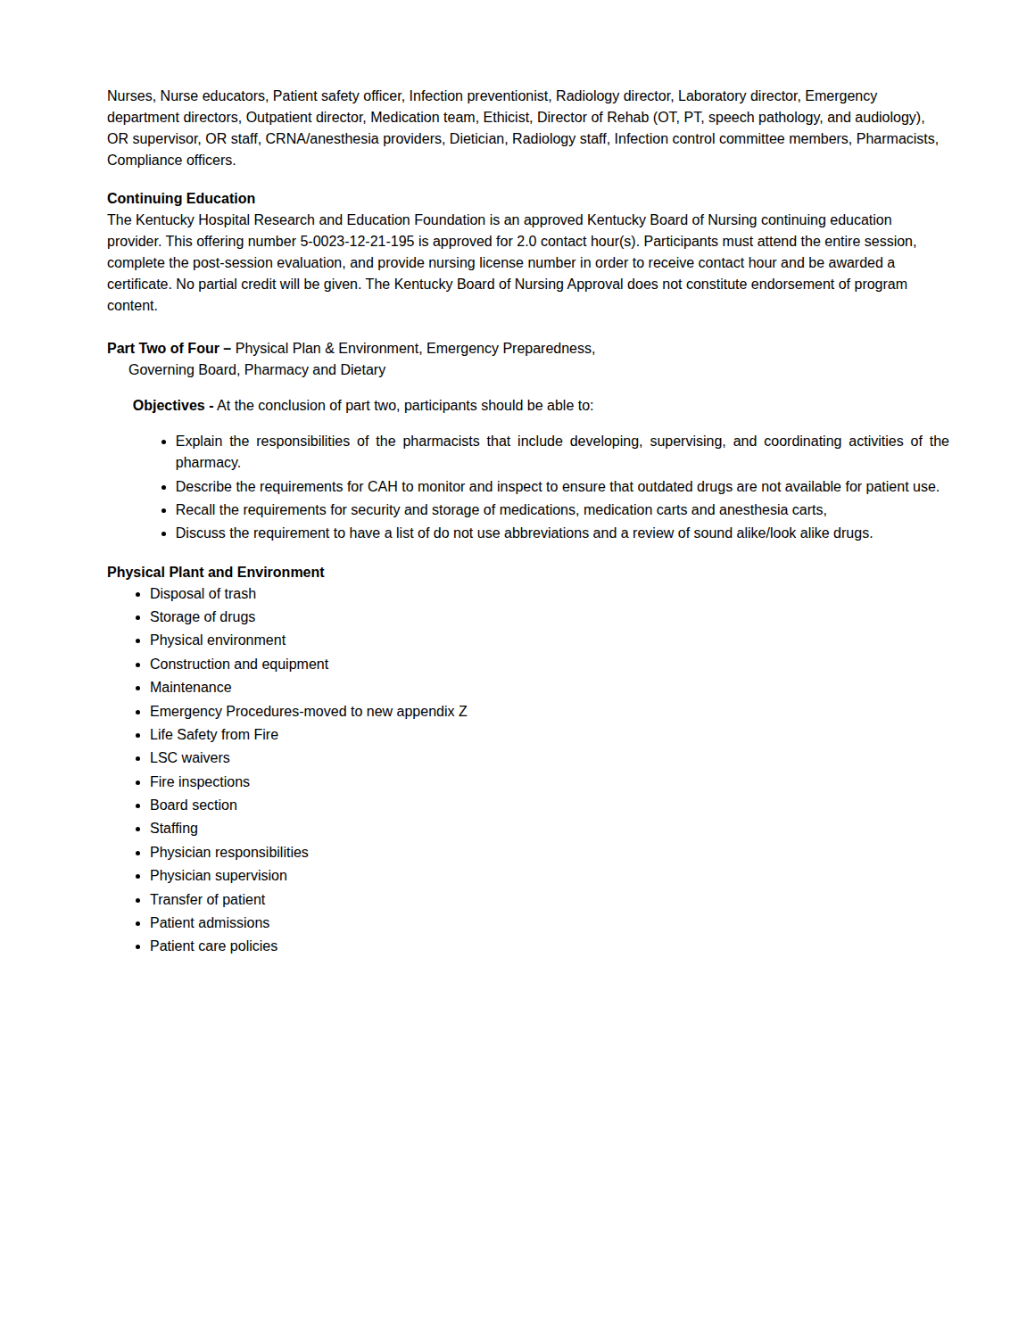Nurses, Nurse educators, Patient safety officer, Infection preventionist, Radiology director, Laboratory director, Emergency department directors, Outpatient director, Medication team, Ethicist, Director of Rehab (OT, PT, speech pathology, and audiology), OR supervisor, OR staff, CRNA/anesthesia providers, Dietician, Radiology staff, Infection control committee members, Pharmacists, Compliance officers.
Continuing Education
The Kentucky Hospital Research and Education Foundation is an approved Kentucky Board of Nursing continuing education provider. This offering number 5-0023-12-21-195 is approved for 2.0 contact hour(s). Participants must attend the entire session, complete the post-session evaluation, and provide nursing license number in order to receive contact hour and be awarded a certificate. No partial credit will be given. The Kentucky Board of Nursing Approval does not constitute endorsement of program content.
Part Two of Four – Physical Plan & Environment, Emergency Preparedness,
Governing Board, Pharmacy and Dietary
Objectives - At the conclusion of part two, participants should be able to:
Explain the responsibilities of the pharmacists that include developing, supervising, and coordinating activities of the pharmacy.
Describe the requirements for CAH to monitor and inspect to ensure that outdated drugs are not available for patient use.
Recall the requirements for security and storage of medications, medication carts and anesthesia carts,
Discuss the requirement to have a list of do not use abbreviations and a review of sound alike/look alike drugs.
Physical Plant and Environment
Disposal of trash
Storage of drugs
Physical environment
Construction and equipment
Maintenance
Emergency Procedures-moved to new appendix Z
Life Safety from Fire
LSC waivers
Fire inspections
Board section
Staffing
Physician responsibilities
Physician supervision
Transfer of patient
Patient admissions
Patient care policies